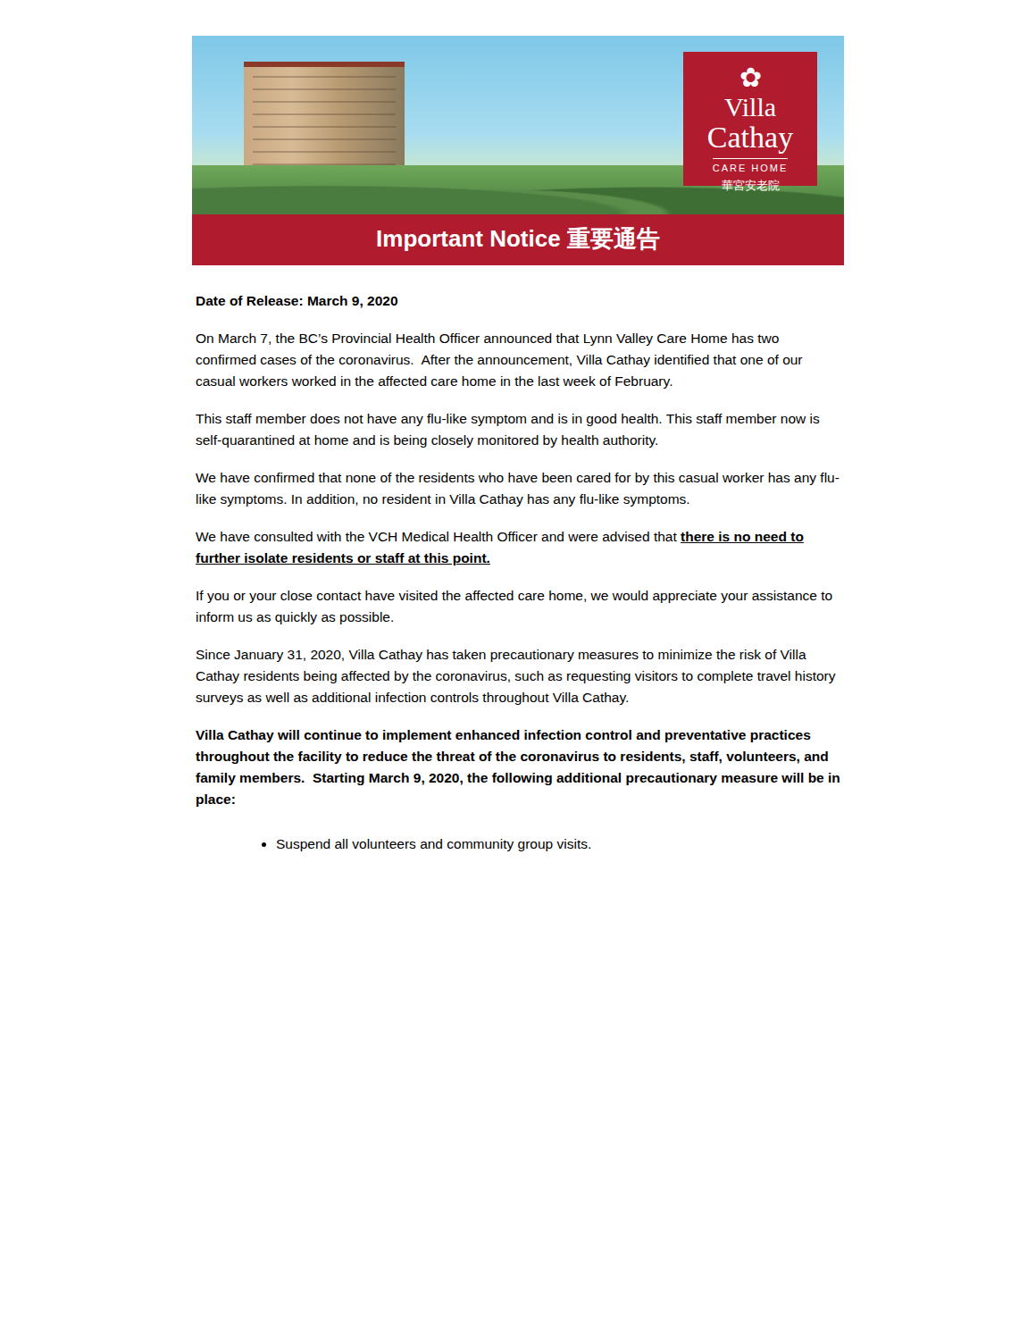✿
Villa
Cathay
CARE HOME
華宮安老院
Important Notice 重要通告
Date of Release: March 9, 2020
On March 7, the BC’s Provincial Health Officer announced that Lynn Valley Care Home has two confirmed cases of the coronavirus. After the announcement, Villa Cathay identified that one of our casual workers worked in the affected care home in the last week of February.
This staff member does not have any flu-like symptom and is in good health. This staff member now is self-quarantined at home and is being closely monitored by health authority.
We have confirmed that none of the residents who have been cared for by this casual worker has any flu-like symptoms. In addition, no resident in Villa Cathay has any flu-like symptoms.
We have consulted with the VCH Medical Health Officer and were advised that there is no need to further isolate residents or staff at this point.
If you or your close contact have visited the affected care home, we would appreciate your assistance to inform us as quickly as possible.
Since January 31, 2020, Villa Cathay has taken precautionary measures to minimize the risk of Villa Cathay residents being affected by the coronavirus, such as requesting visitors to complete travel history surveys as well as additional infection controls throughout Villa Cathay.
Villa Cathay will continue to implement enhanced infection control and preventative practices throughout the facility to reduce the threat of the coronavirus to residents, staff, volunteers, and family members. Starting March 9, 2020, the following additional precautionary measure will be in place:
Suspend all volunteers and community group visits.